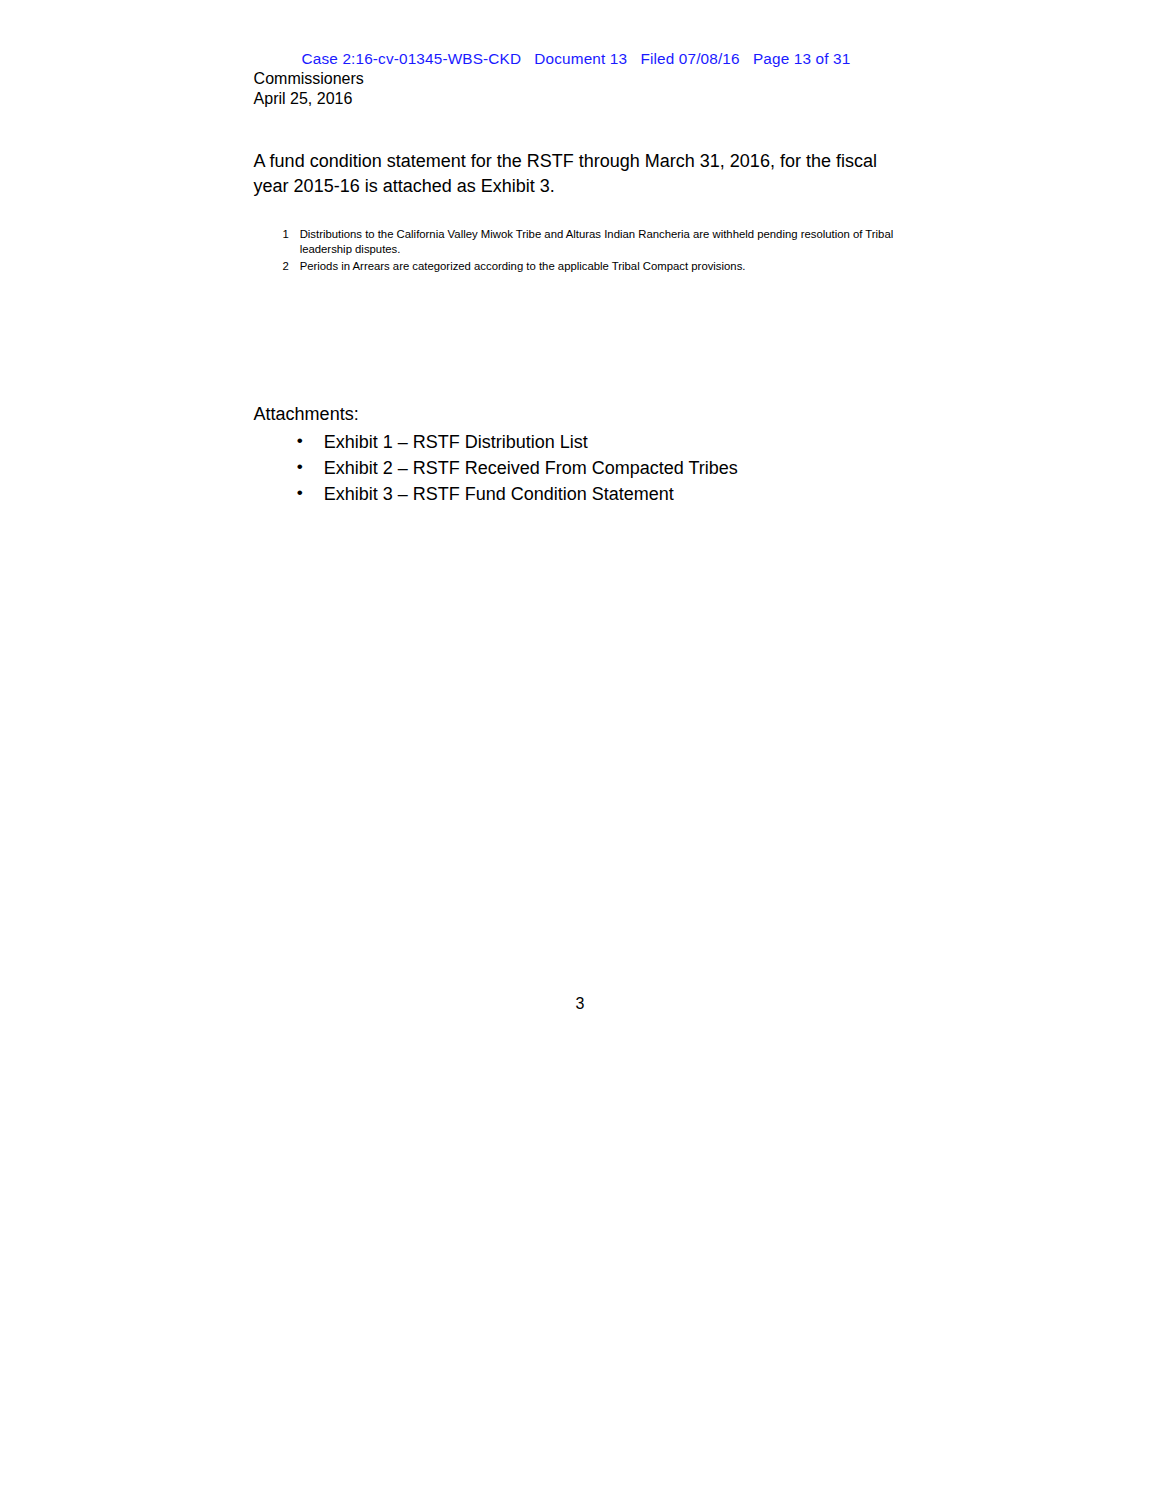Case 2:16-cv-01345-WBS-CKD Document 13 Filed 07/08/16 Page 13 of 31
Commissioners April 25, 2016
A fund condition statement for the RSTF through March 31, 2016, for the fiscal year 2015-16 is attached as Exhibit 3.
1
Distributions to the California Valley Miwok Tribe and Alturas Indian Rancheria are withheld pending resolution of Tribal leadership disputes.
2
Periods in Arrears are categorized according to the applicable Tribal Compact provisions.
Attachments:
Exhibit 1 – RSTF Distribution List
Exhibit 2 – RSTF Received From Compacted Tribes
Exhibit 3 – RSTF Fund Condition Statement
3